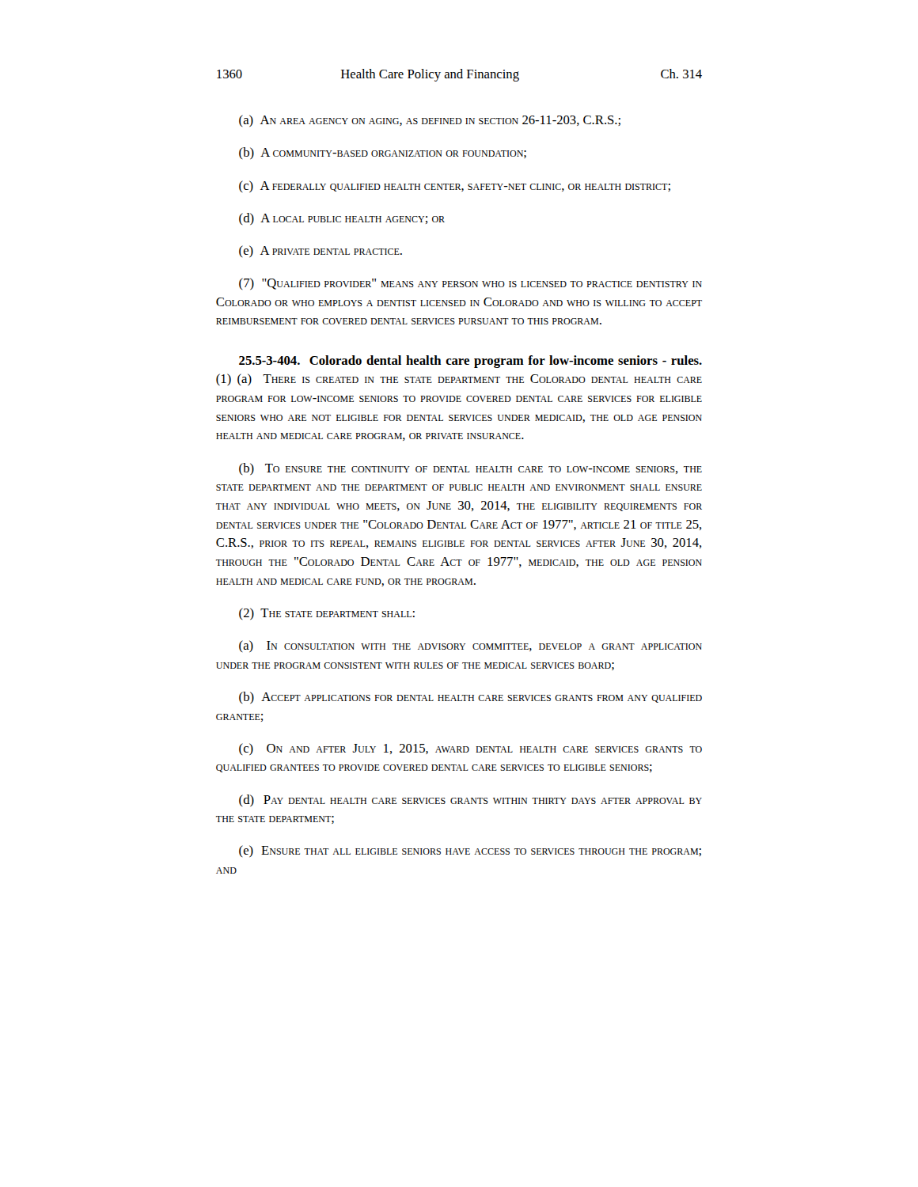1360
Health Care Policy and Financing
Ch. 314
(a) An area agency on aging, as defined in section 26-11-203, C.R.S.;
(b) A community-based organization or foundation;
(c) A federally qualified health center, safety-net clinic, or health district;
(d) A local public health agency; or
(e) A private dental practice.
(7) "Qualified provider" means any person who is licensed to practice dentistry in Colorado or who employs a dentist licensed in Colorado and who is willing to accept reimbursement for covered dental services pursuant to this program.
25.5-3-404. Colorado dental health care program for low-income seniors - rules. (1) (a) There is created in the state department the Colorado dental health care program for low-income seniors to provide covered dental care services for eligible seniors who are not eligible for dental services under medicaid, the old age pension health and medical care program, or private insurance.
(b) To ensure the continuity of dental health care to low-income seniors, the state department and the department of public health and environment shall ensure that any individual who meets, on June 30, 2014, the eligibility requirements for dental services under the "Colorado Dental Care Act of 1977", article 21 of title 25, C.R.S., prior to its repeal, remains eligible for dental services after June 30, 2014, through the "Colorado Dental Care Act of 1977", medicaid, the old age pension health and medical care fund, or the program.
(2) The state department shall:
(a) In consultation with the advisory committee, develop a grant application under the program consistent with rules of the medical services board;
(b) Accept applications for dental health care services grants from any qualified grantee;
(c) On and after July 1, 2015, award dental health care services grants to qualified grantees to provide covered dental care services to eligible seniors;
(d) Pay dental health care services grants within thirty days after approval by the state department;
(e) Ensure that all eligible seniors have access to services through the program; and